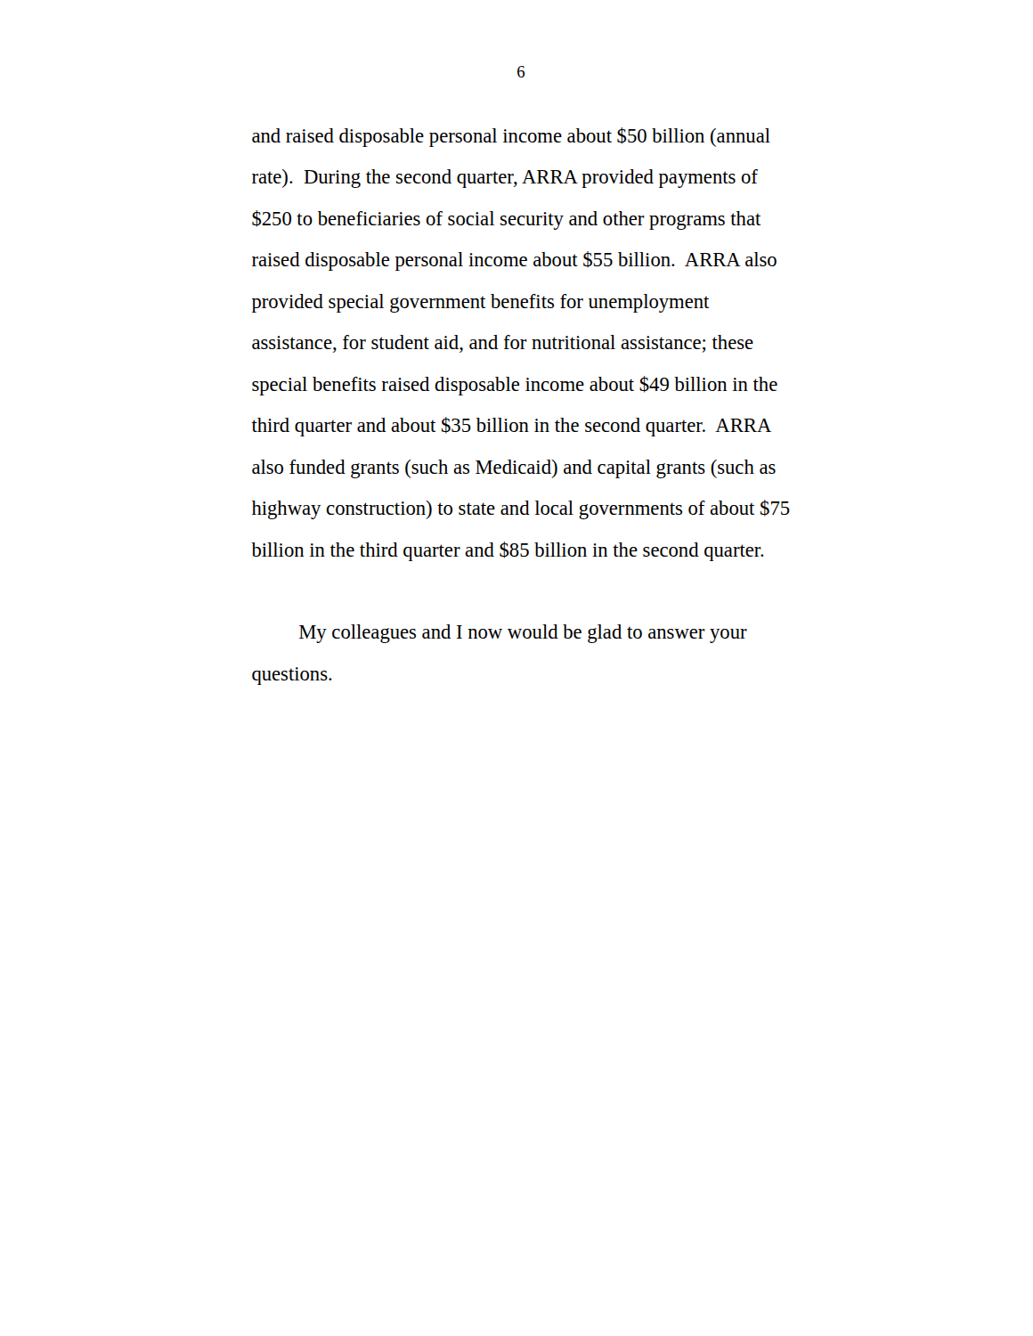6
and raised disposable personal income about $50 billion (annual rate). During the second quarter, ARRA provided payments of $250 to beneficiaries of social security and other programs that raised disposable personal income about $55 billion. ARRA also provided special government benefits for unemployment assistance, for student aid, and for nutritional assistance; these special benefits raised disposable income about $49 billion in the third quarter and about $35 billion in the second quarter. ARRA also funded grants (such as Medicaid) and capital grants (such as highway construction) to state and local governments of about $75 billion in the third quarter and $85 billion in the second quarter.
My colleagues and I now would be glad to answer your questions.